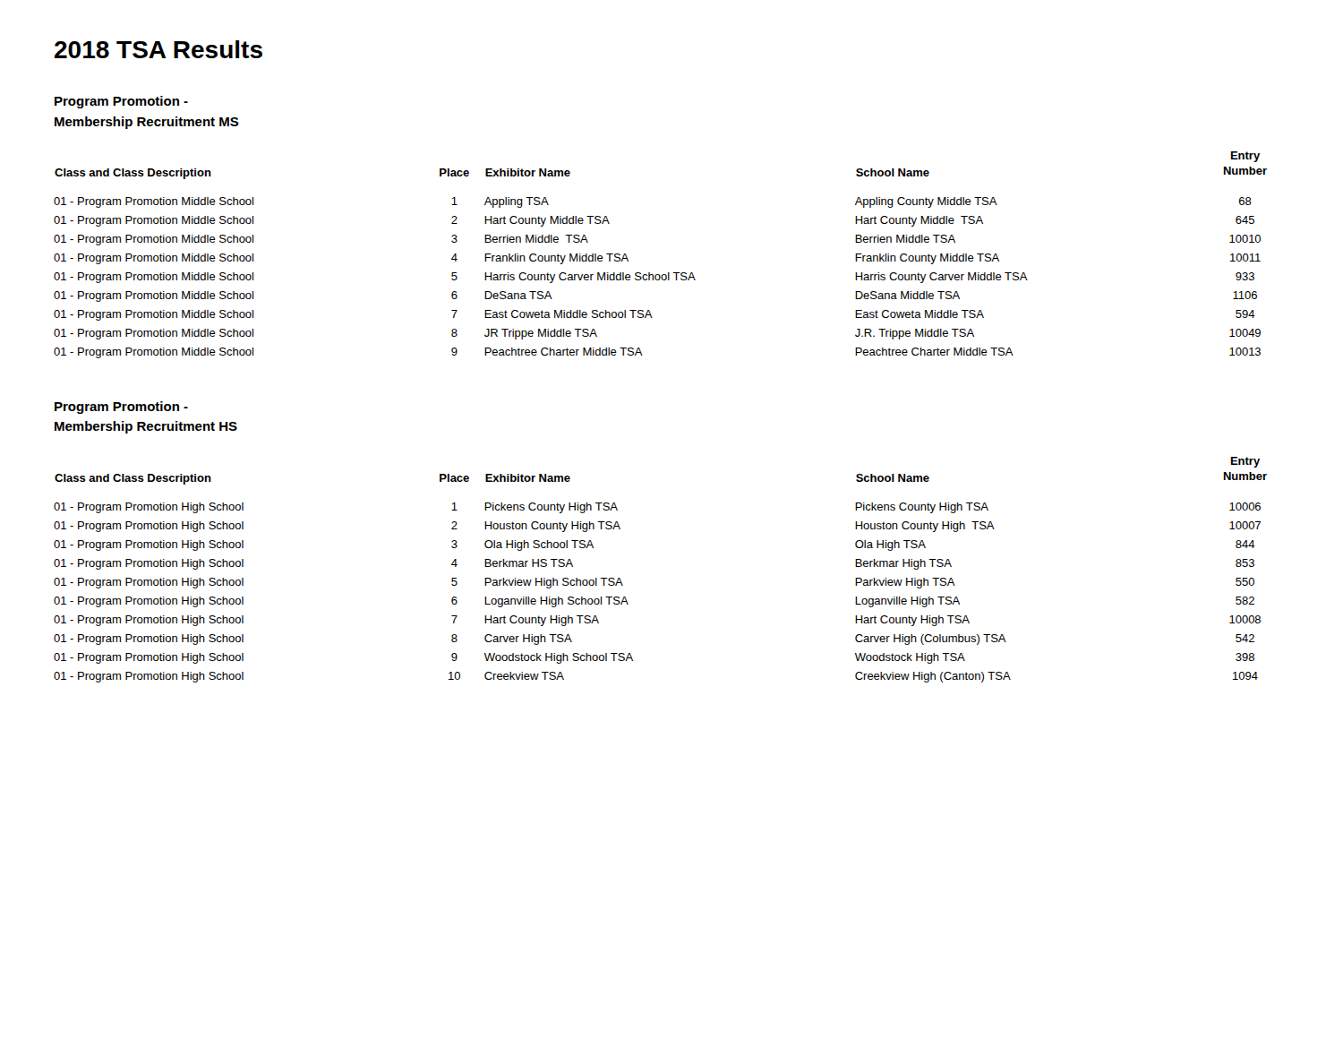2018 TSA Results
Program Promotion -
Membership Recruitment MS
| Class and Class Description | Place | Exhibitor Name | School Name | Entry Number |
| --- | --- | --- | --- | --- |
| 01 - Program Promotion Middle School | 1 | Appling TSA | Appling County Middle TSA | 68 |
| 01 - Program Promotion Middle School | 2 | Hart County Middle TSA | Hart County Middle TSA | 645 |
| 01 - Program Promotion Middle School | 3 | Berrien Middle TSA | Berrien Middle TSA | 10010 |
| 01 - Program Promotion Middle School | 4 | Franklin County Middle TSA | Franklin County Middle TSA | 10011 |
| 01 - Program Promotion Middle School | 5 | Harris County Carver Middle School TSA | Harris County Carver Middle TSA | 933 |
| 01 - Program Promotion Middle School | 6 | DeSana TSA | DeSana Middle TSA | 1106 |
| 01 - Program Promotion Middle School | 7 | East Coweta Middle School TSA | East Coweta Middle TSA | 594 |
| 01 - Program Promotion Middle School | 8 | JR Trippe Middle TSA | J.R. Trippe Middle TSA | 10049 |
| 01 - Program Promotion Middle School | 9 | Peachtree Charter Middle TSA | Peachtree Charter Middle TSA | 10013 |
Program Promotion -
Membership Recruitment HS
| Class and Class Description | Place | Exhibitor Name | School Name | Entry Number |
| --- | --- | --- | --- | --- |
| 01 - Program Promotion High School | 1 | Pickens County High TSA | Pickens County High TSA | 10006 |
| 01 - Program Promotion High School | 2 | Houston County High TSA | Houston County High TSA | 10007 |
| 01 - Program Promotion High School | 3 | Ola High School TSA | Ola High TSA | 844 |
| 01 - Program Promotion High School | 4 | Berkmar HS TSA | Berkmar High TSA | 853 |
| 01 - Program Promotion High School | 5 | Parkview High School TSA | Parkview High TSA | 550 |
| 01 - Program Promotion High School | 6 | Loganville High School TSA | Loganville High TSA | 582 |
| 01 - Program Promotion High School | 7 | Hart County High TSA | Hart County High TSA | 10008 |
| 01 - Program Promotion High School | 8 | Carver High TSA | Carver High (Columbus) TSA | 542 |
| 01 - Program Promotion High School | 9 | Woodstock High School TSA | Woodstock High TSA | 398 |
| 01 - Program Promotion High School | 10 | Creekview TSA | Creekview High (Canton) TSA | 1094 |